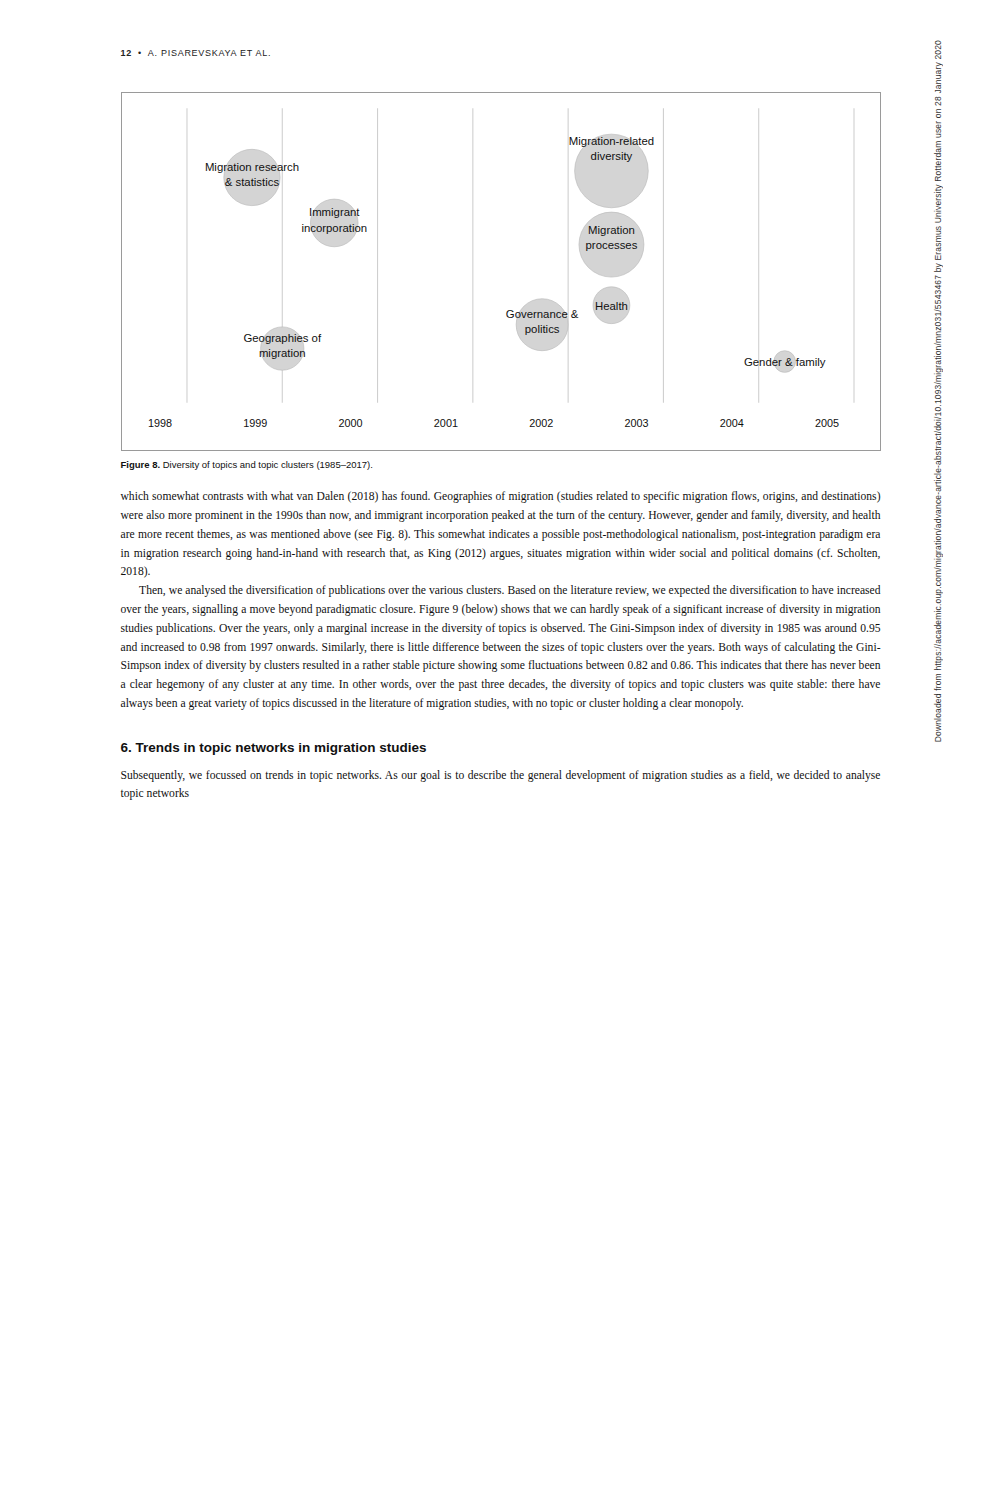Downloaded from https://academic.oup.com/migration/advance-article-abstract/doi/10.1093/migration/mnz031/5543467 by Erasmus University Rotterdam user on 28 January 2020
12•A. PISAREVSKAYA ET AL.
Migration-related diversity Migration processes Health Governance & politics Immigrant incorporation Migration research & statistics Geographies of migration Gender & family 1998 1999 2000 2001 2002 2003 2004 2005
Figure 8. Diversity of topics and topic clusters (1985–2017).
which somewhat contrasts with what van Dalen (2018) has found. Geographies of migration (studies related to specific migration flows, origins, and destinations) were also more prominent in the 1990s than now, and immigrant incorporation peaked at the turn of the century. However, gender and family, diversity, and health are more recent themes, as was mentioned above (see Fig. 8). This somewhat indicates a possible post-methodological nationalism, post-integration paradigm era in migration research going hand-in-hand with research that, as King (2012) argues, situates migration within wider social and political domains (cf. Scholten, 2018).
Then, we analysed the diversification of publications over the various clusters. Based on the literature review, we expected the diversification to have increased over the years, signalling a move beyond paradigmatic closure. Figure 9 (below) shows that we can hardly speak of a significant increase of diversity in migration studies publications. Over the years, only a marginal increase in the diversity of topics is observed. The Gini-Simpson index of diversity in 1985 was around 0.95 and increased to 0.98 from 1997 onwards. Similarly, there is little difference between the sizes of topic clusters over the years. Both ways of calculating the Gini-Simpson index of diversity by clusters resulted in a rather stable picture showing some fluctuations between 0.82 and 0.86. This indicates that there has never been a clear hegemony of any cluster at any time. In other words, over the past three decades, the diversity of topics and topic clusters was quite stable: there have always been a great variety of topics discussed in the literature of migration studies, with no topic or cluster holding a clear monopoly.
6. Trends in topic networks in migration studies
Subsequently, we focussed on trends in topic networks. As our goal is to describe the general development of migration studies as a field, we decided to analyse topic networks